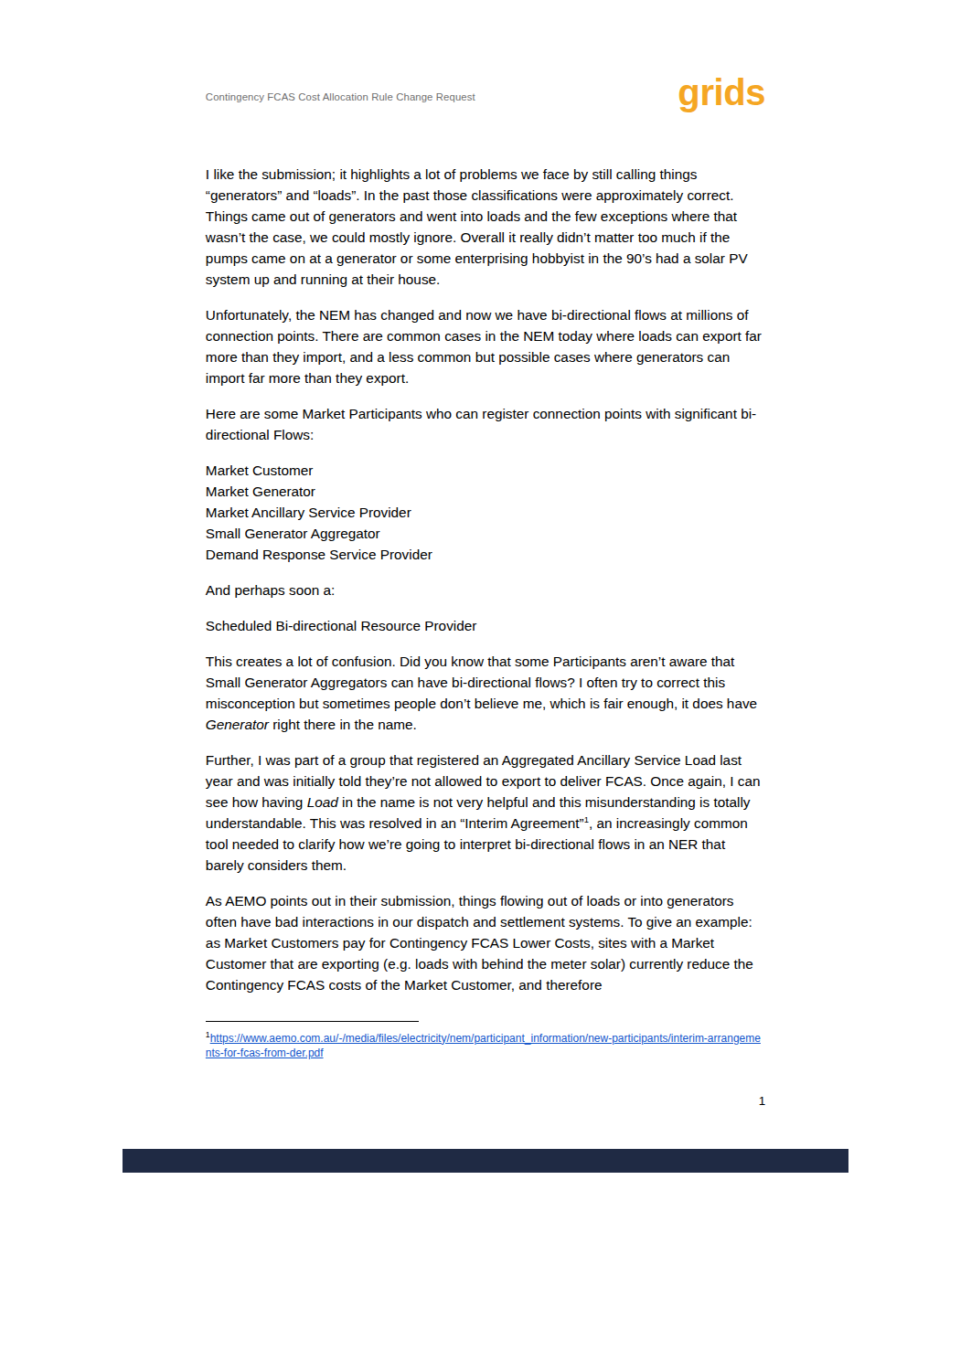Contingency FCAS Cost Allocation Rule Change Request
grids
I like the submission; it highlights a lot of problems we face by still calling things “generators” and “loads”. In the past those classifications were approximately correct. Things came out of generators and went into loads and the few exceptions where that wasn’t the case, we could mostly ignore. Overall it really didn’t matter too much if the pumps came on at a generator or some enterprising hobbyist in the 90’s had a solar PV system up and running at their house.
Unfortunately, the NEM has changed and now we have bi-directional flows at millions of connection points. There are common cases in the NEM today where loads can export far more than they import, and a less common but possible cases where generators can import far more than they export.
Here are some Market Participants who can register connection points with significant bi-directional Flows:
Market Customer
Market Generator
Market Ancillary Service Provider
Small Generator Aggregator
Demand Response Service Provider
And perhaps soon a:
Scheduled Bi-directional Resource Provider
This creates a lot of confusion. Did you know that some Participants aren’t aware that Small Generator Aggregators can have bi-directional flows? I often try to correct this misconception but sometimes people don’t believe me, which is fair enough, it does have Generator right there in the name.
Further, I was part of a group that registered an Aggregated Ancillary Service Load last year and was initially told they’re not allowed to export to deliver FCAS. Once again, I can see how having Load in the name is not very helpful and this misunderstanding is totally understandable. This was resolved in an “Interim Agreement”1, an increasingly common tool needed to clarify how we’re going to interpret bi-directional flows in an NER that barely considers them.
As AEMO points out in their submission, things flowing out of loads or into generators often have bad interactions in our dispatch and settlement systems. To give an example: as Market Customers pay for Contingency FCAS Lower Costs, sites with a Market Customer that are exporting (e.g. loads with behind the meter solar) currently reduce the Contingency FCAS costs of the Market Customer, and therefore
1 https://www.aemo.com.au/-/media/files/electricity/nem/participant_information/new-participants/interim-arrangements-for-fcas-from-der.pdf
1